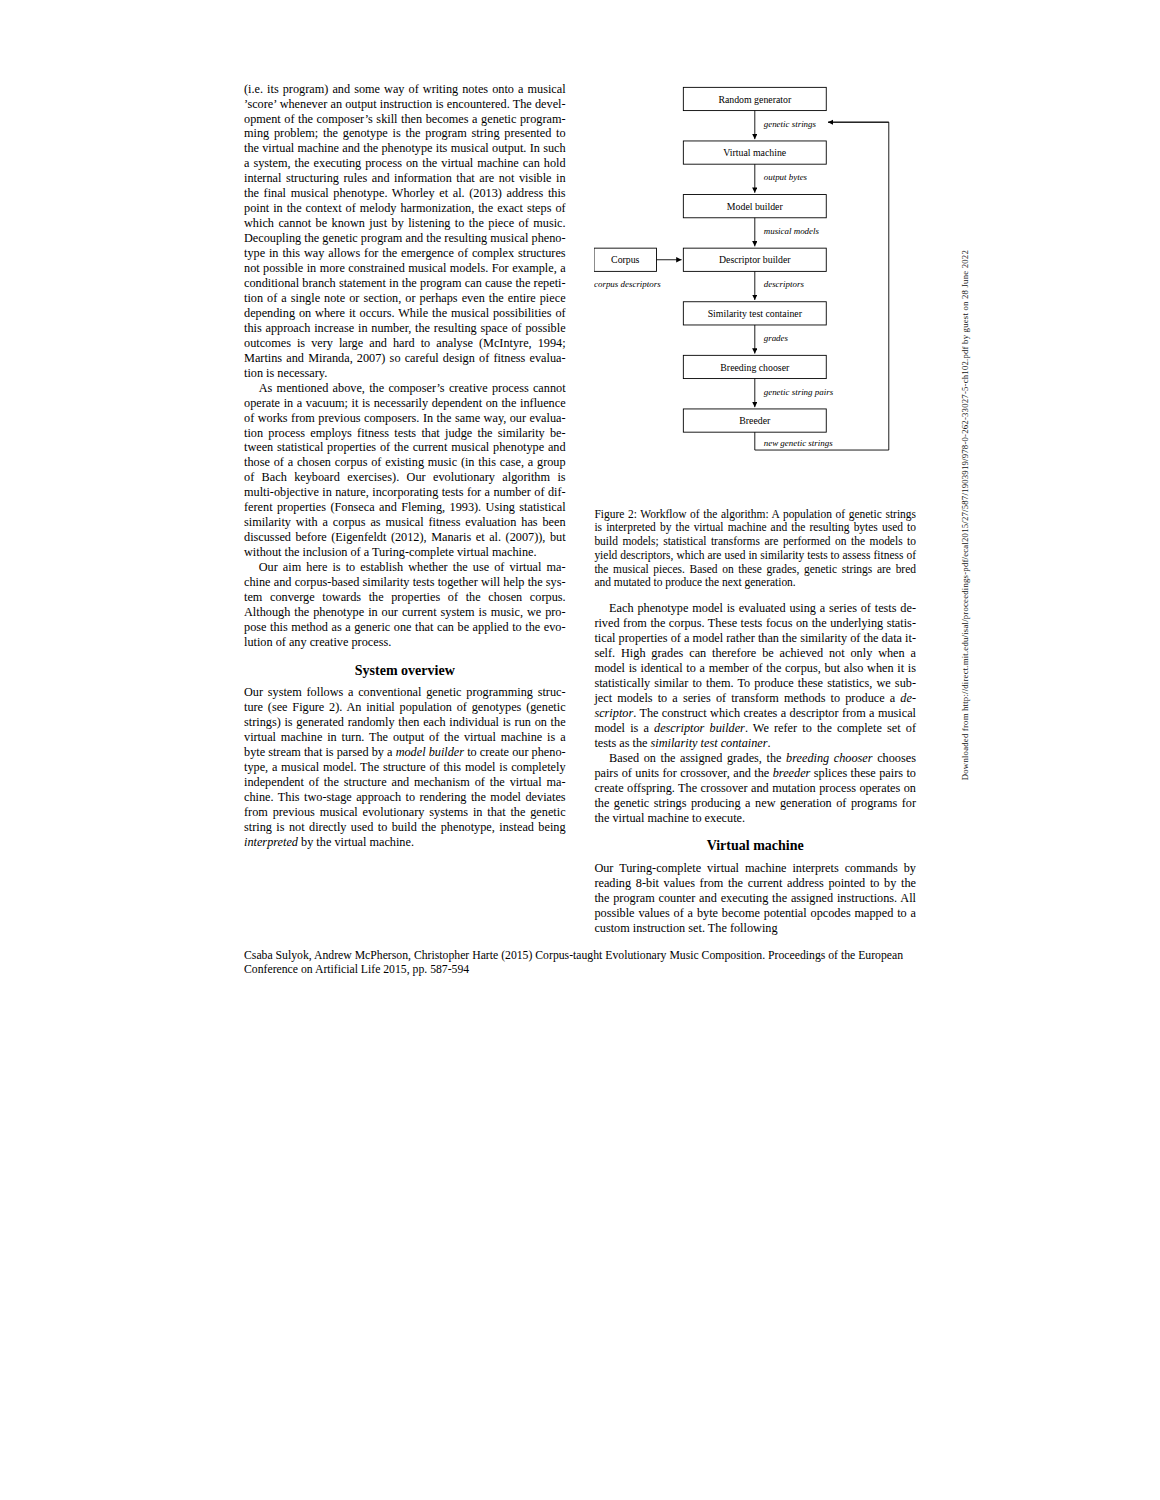Downloaded from http://direct.mit.edu/isal/proceedings-pdf/ecal2015/27/587/1903919/978-0-262-33027-5-ch102.pdf by guest on 28 June 2022
(i.e. its program) and some way of writing notes onto a musical ’score’ whenever an output instruction is encountered. The development of the composer’s skill then becomes a genetic programming problem; the genotype is the program string presented to the virtual machine and the phenotype its musical output. In such a system, the executing process on the virtual machine can hold internal structuring rules and information that are not visible in the final musical phenotype. Whorley et al. (2013) address this point in the context of melody harmonization, the exact steps of which cannot be known just by listening to the piece of music. Decoupling the genetic program and the resulting musical phenotype in this way allows for the emergence of complex structures not possible in more constrained musical models. For example, a conditional branch statement in the program can cause the repetition of a single note or section, or perhaps even the entire piece depending on where it occurs. While the musical possibilities of this approach increase in number, the resulting space of possible outcomes is very large and hard to analyse (McIntyre, 1994; Martins and Miranda, 2007) so careful design of fitness evaluation is necessary.
As mentioned above, the composer’s creative process cannot operate in a vacuum; it is necessarily dependent on the influence of works from previous composers. In the same way, our evaluation process employs fitness tests that judge the similarity between statistical properties of the current musical phenotype and those of a chosen corpus of existing music (in this case, a group of Bach keyboard exercises). Our evolutionary algorithm is multi-objective in nature, incorporating tests for a number of different properties (Fonseca and Fleming, 1993). Using statistical similarity with a corpus as musical fitness evaluation has been discussed before (Eigenfeldt (2012), Manaris et al. (2007)), but without the inclusion of a Turing-complete virtual machine.
Our aim here is to establish whether the use of virtual machine and corpus-based similarity tests together will help the system converge towards the properties of the chosen corpus. Although the phenotype in our current system is music, we propose this method as a generic one that can be applied to the evolution of any creative process.
System overview
Our system follows a conventional genetic programming structure (see Figure 2). An initial population of genotypes (genetic strings) is generated randomly then each individual is run on the virtual machine in turn. The output of the virtual machine is a byte stream that is parsed by a model builder to create our phenotype, a musical model. The structure of this model is completely independent of the structure and mechanism of the virtual machine. This two-stage approach to rendering the model deviates from previous musical evolutionary systems in that the genetic string is not directly used to build the phenotype, instead being interpreted by the virtual machine.
Random generator Virtual machine Model builder Descriptor builder Corpus Similarity test container Breeding chooser Breeder genetic strings output bytes musical models descriptors grades genetic string pairs new genetic strings corpus descriptors
Figure 2: Workflow of the algorithm: A population of genetic strings is interpreted by the virtual machine and the resulting bytes used to build models; statistical transforms are performed on the models to yield descriptors, which are used in similarity tests to assess fitness of the musical pieces. Based on these grades, genetic strings are bred and mutated to produce the next generation.
Each phenotype model is evaluated using a series of tests derived from the corpus. These tests focus on the underlying statistical properties of a model rather than the similarity of the data itself. High grades can therefore be achieved not only when a model is identical to a member of the corpus, but also when it is statistically similar to them. To produce these statistics, we subject models to a series of transform methods to produce a descriptor. The construct which creates a descriptor from a musical model is a descriptor builder. We refer to the complete set of tests as the similarity test container.
Based on the assigned grades, the breeding chooser chooses pairs of units for crossover, and the breeder splices these pairs to create offspring. The crossover and mutation process operates on the genetic strings producing a new generation of programs for the virtual machine to execute.
Virtual machine
Our Turing-complete virtual machine interprets commands by reading 8-bit values from the current address pointed to by the the program counter and executing the assigned instructions. All possible values of a byte become potential opcodes mapped to a custom instruction set. The following
Csaba Sulyok, Andrew McPherson, Christopher Harte (2015) Corpus-taught Evolutionary Music Composition. Proceedings of the European Conference on Artificial Life 2015, pp. 587-594